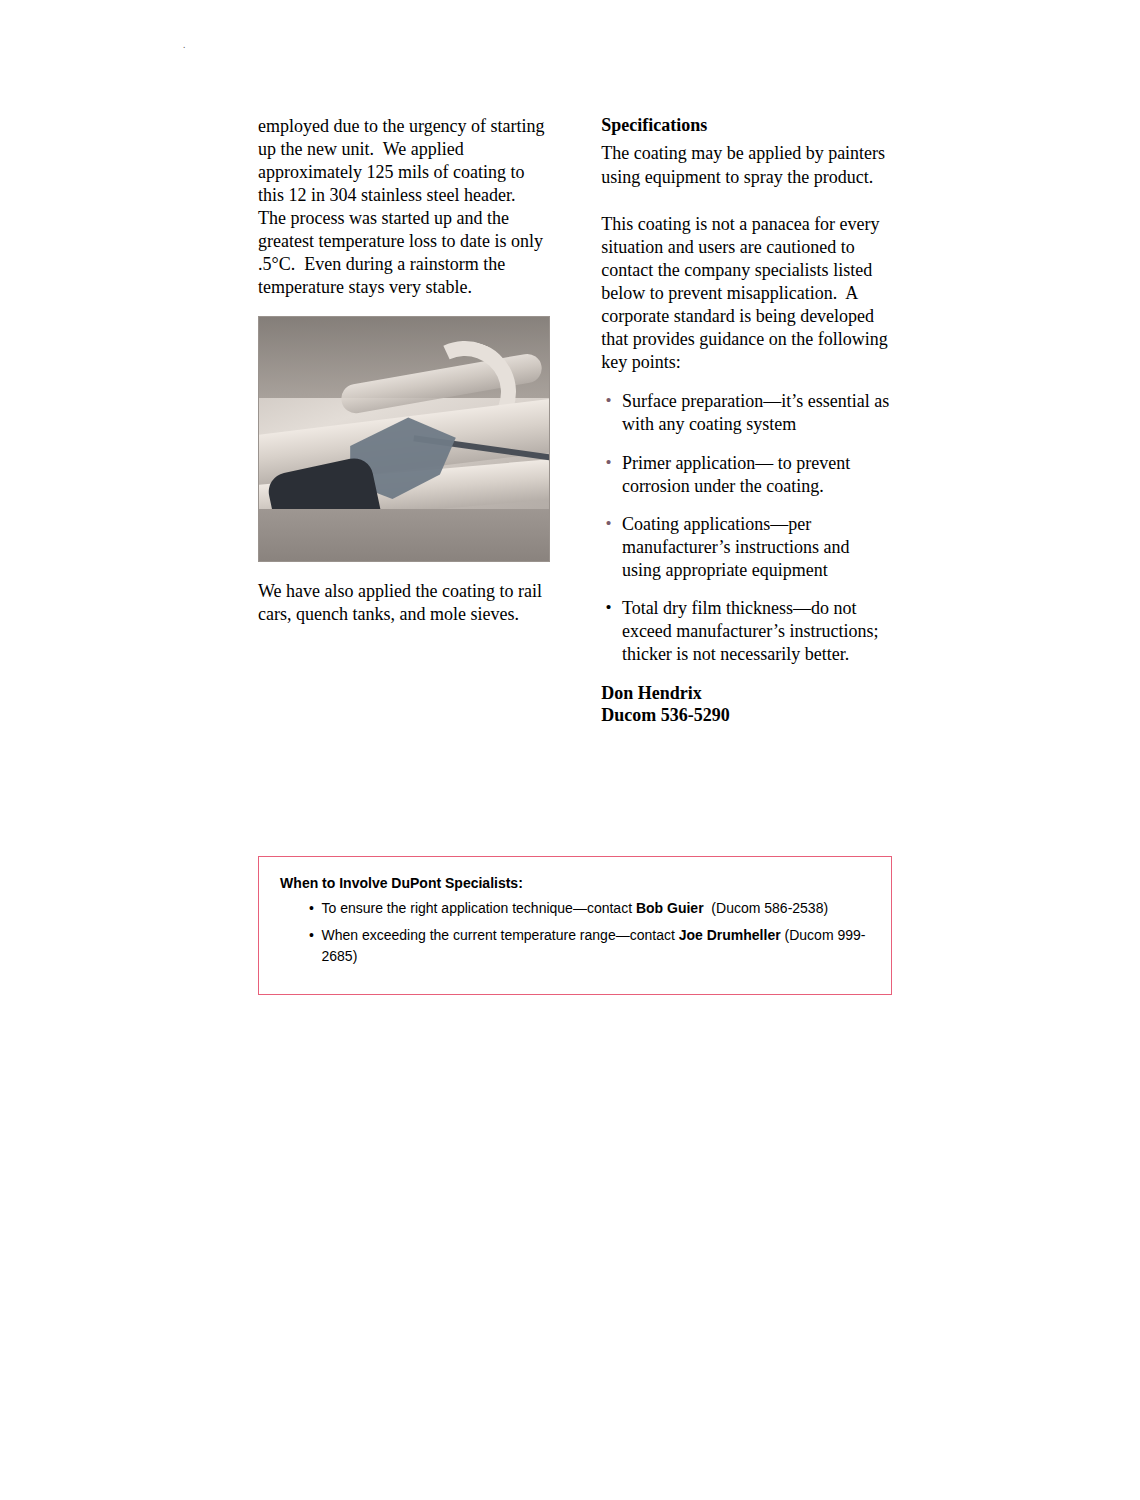employed due to the urgency of starting up the new unit. We applied approximately 125 mils of coating to this 12 in 304 stainless steel header. The process was started up and the greatest temperature loss to date is only .5°C. Even during a rainstorm the temperature stays very stable.
We have also applied the coating to rail cars, quench tanks, and mole sieves.
Specifications
The coating may be applied by painters using equipment to spray the product.
This coating is not a panacea for every situation and users are cautioned to contact the company specialists listed below to prevent misapplication. A corporate standard is being developed that provides guidance on the following key points:
Surface preparation—it’s essential as with any coating system
Primer application— to prevent corrosion under the coating.
Coating applications—per manufacturer’s instructions and using appropriate equipment
Total dry film thickness—do not exceed manufacturer’s instructions; thicker is not necessarily better.
Don Hendrix
Ducom 536-5290
.
When to Involve DuPont Specialists:
To ensure the right application technique—contact Bob Guier (Ducom 586-2538)
When exceeding the current temperature range—contact Joe Drumheller (Ducom 999-2685)